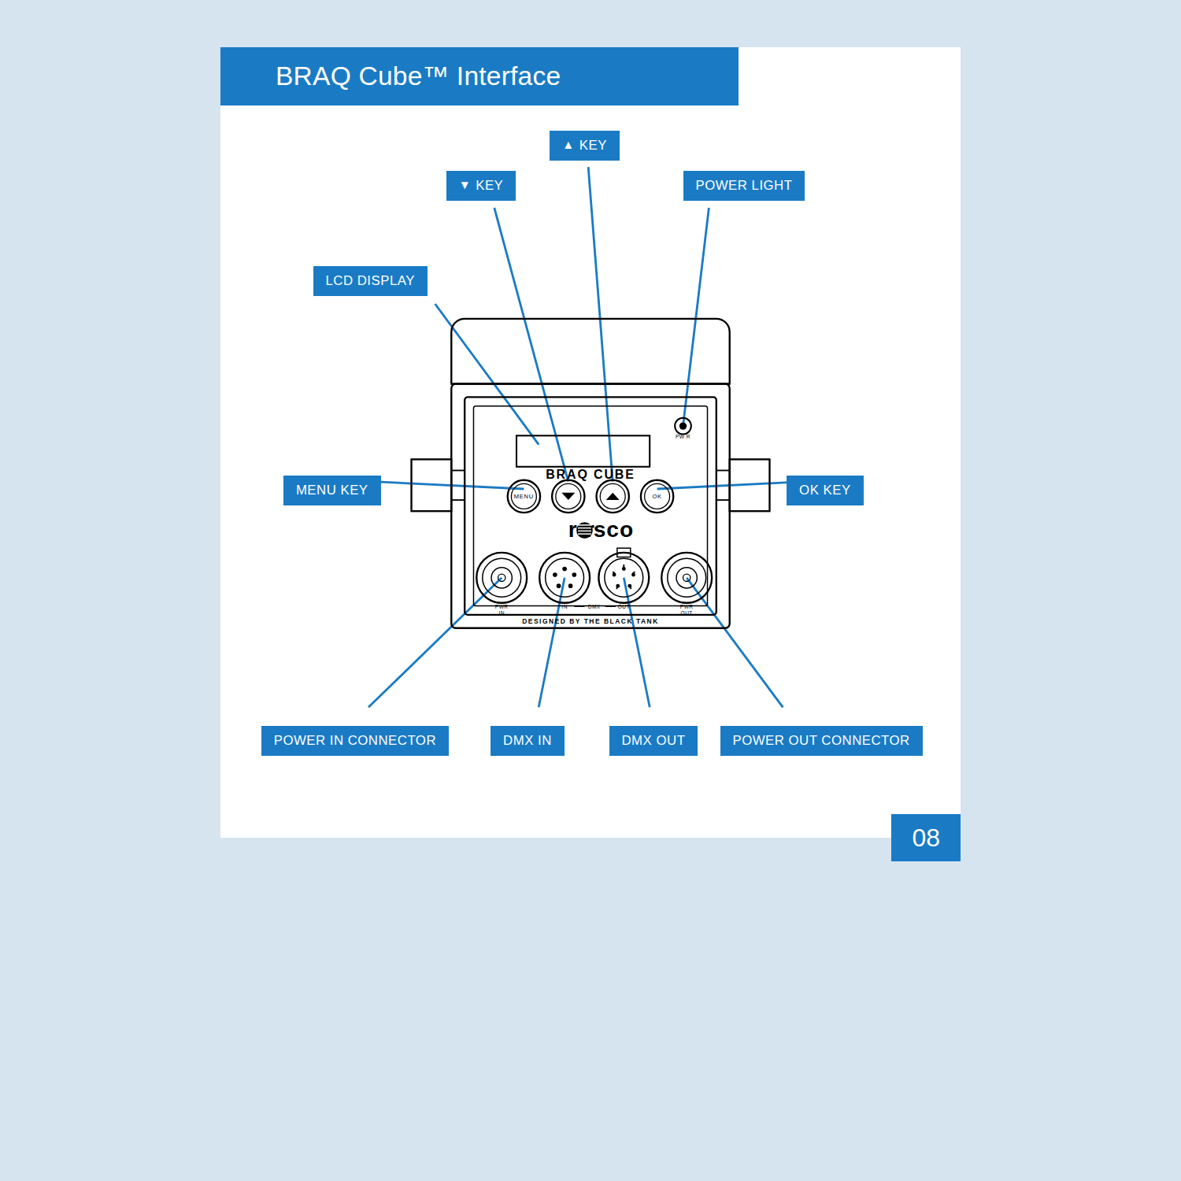BRAQ Cube™ Interface
BRAQ CUBE PW R MENU OK r rosco r sco PWR IN IN DMX OUT PWR OUT DESIGNED BY THE BLACK TANK
▲KEY
▼KEY
POWER LIGHT
LCD DISPLAY
MENU KEY
OK KEY
POWER IN CONNECTOR
DMX IN
DMX OUT
POWER OUT CONNECTOR
08